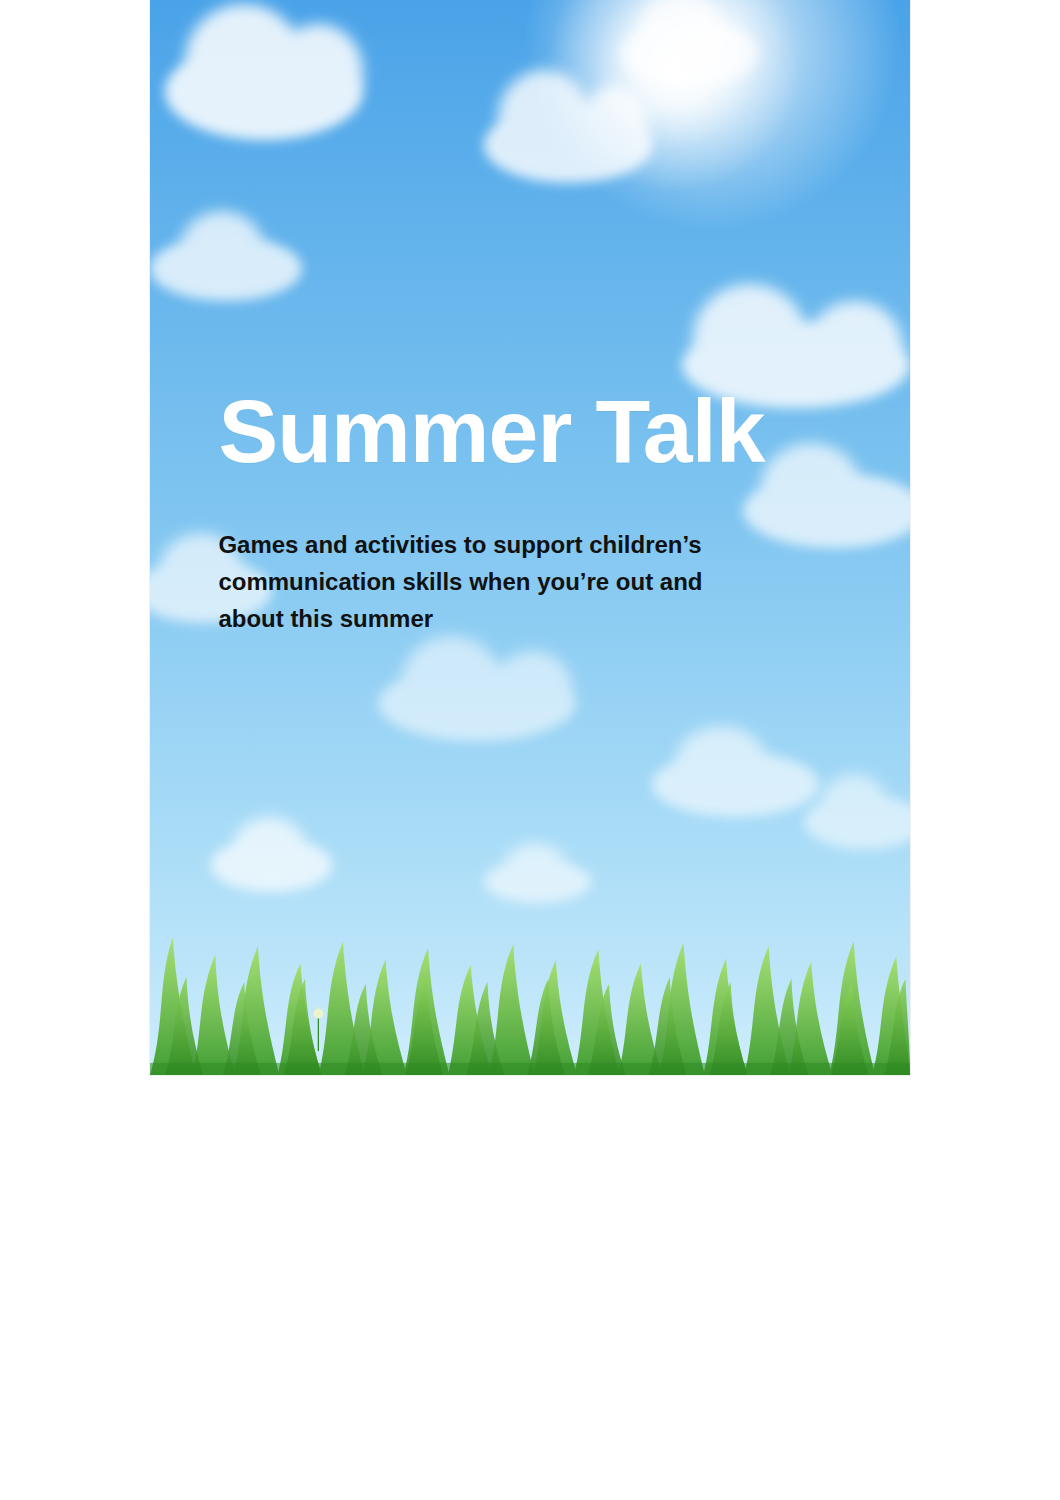Summer Talk
Games and activities to support children’s communication skills when you’re out and about this summer